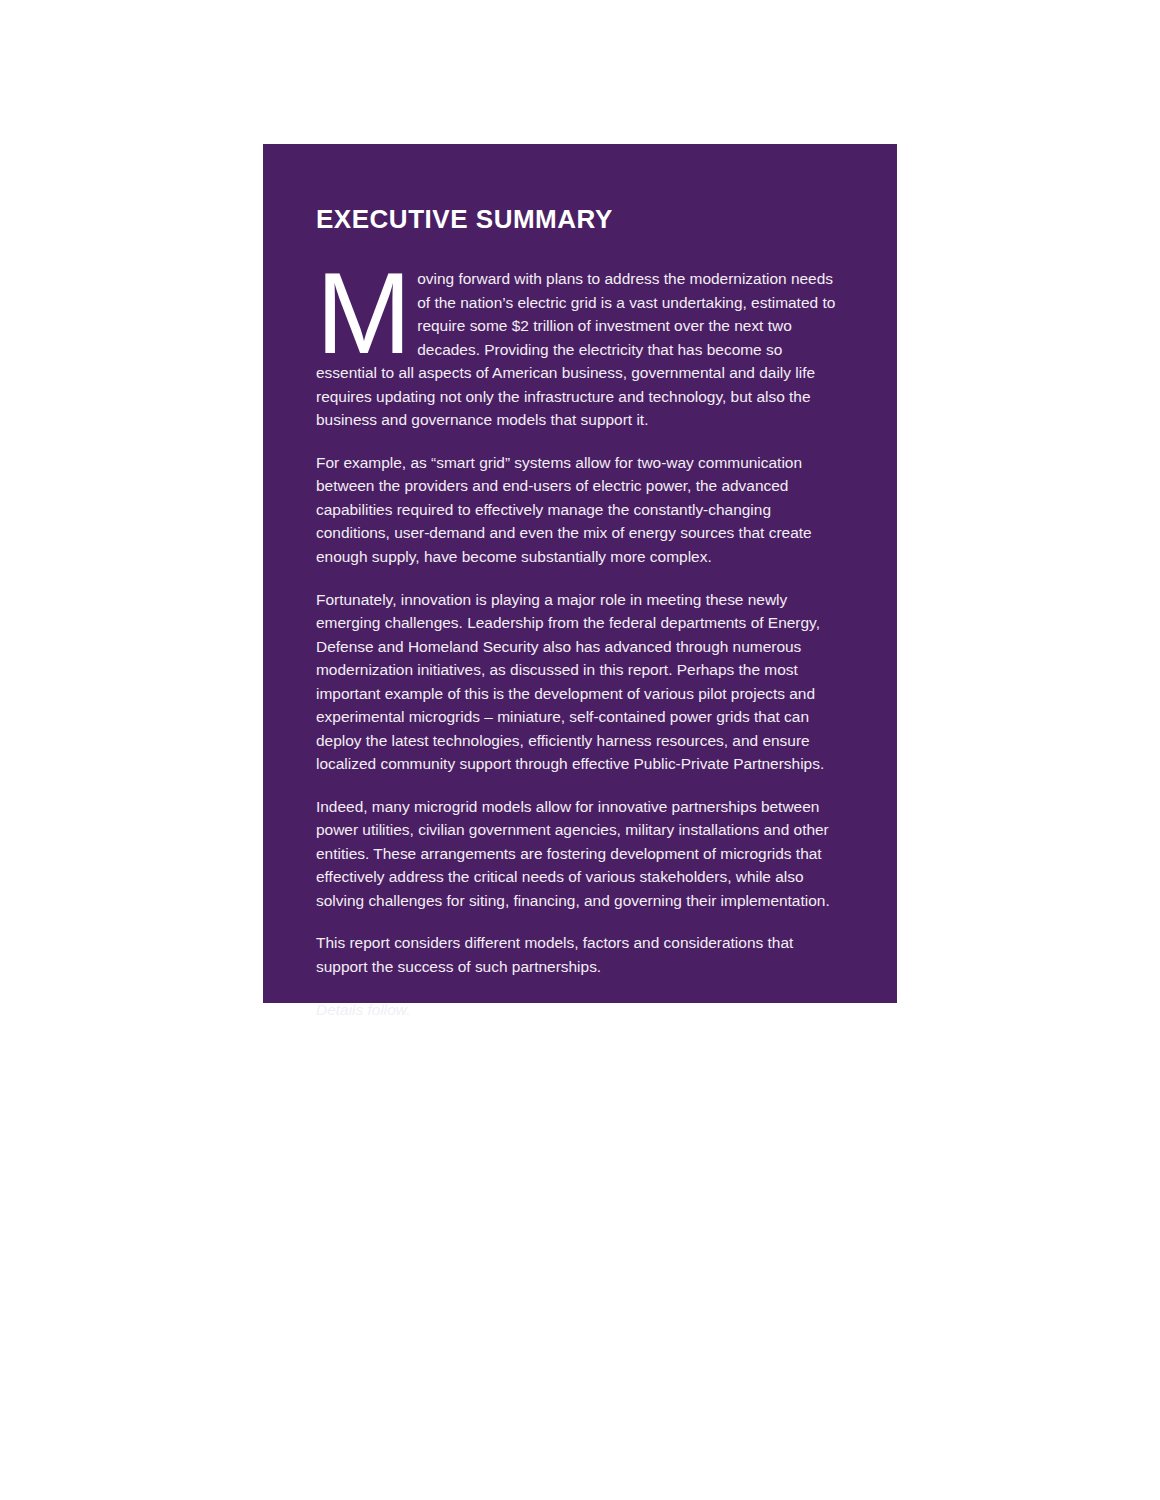EXECUTIVE SUMMARY
Moving forward with plans to address the modernization needs of the nation’s electric grid is a vast undertaking, estimated to require some $2 trillion of investment over the next two decades. Providing the electricity that has become so essential to all aspects of American business, governmental and daily life requires updating not only the infrastructure and technology, but also the business and governance models that support it.
For example, as “smart grid” systems allow for two-way communication between the providers and end-users of electric power, the advanced capabilities required to effectively manage the constantly-changing conditions, user-demand and even the mix of energy sources that create enough supply, have become substantially more complex.
Fortunately, innovation is playing a major role in meeting these newly emerging challenges. Leadership from the federal departments of Energy, Defense and Homeland Security also has advanced through numerous modernization initiatives, as discussed in this report. Perhaps the most important example of this is the development of various pilot projects and experimental microgrids – miniature, self-contained power grids that can deploy the latest technologies, efficiently harness resources, and ensure localized community support through effective Public-Private Partnerships.
Indeed, many microgrid models allow for innovative partnerships between power utilities, civilian government agencies, military installations and other entities. These arrangements are fostering development of microgrids that effectively address the critical needs of various stakeholders, while also solving challenges for siting, financing, and governing their implementation.
This report considers different models, factors and considerations that support the success of such partnerships.
Details follow.